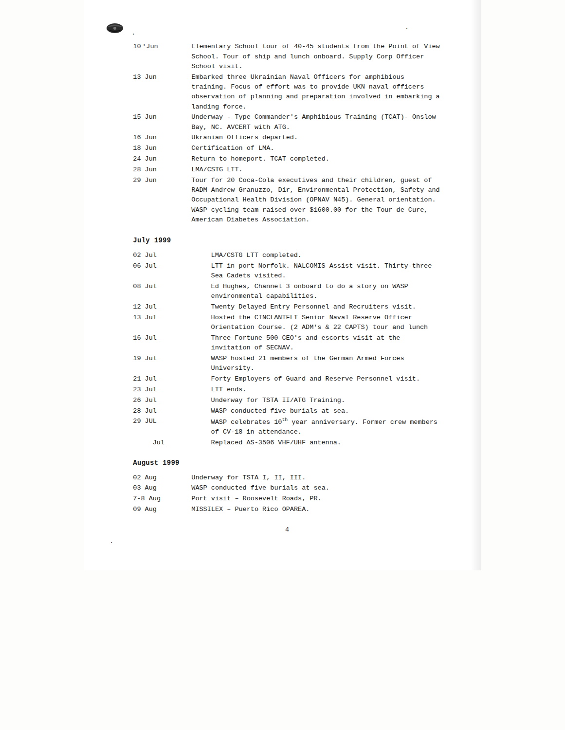. . .
| 10 'Jun | Elementary School tour of 40-45 students from the Point of View School. Tour of ship and lunch onboard. Supply Corp Officer School visit. |
| 13 Jun | Embarked three Ukrainian Naval Officers for amphibious training. Focus of effort was to provide UKN naval officers observation of planning and preparation involved in embarking a landing force. |
| 15 Jun | Underway - Type Commander's Amphibious Training (TCAT)- Onslow Bay, NC. AVCERT with ATG. |
| 16 Jun | Ukranian Officers departed. |
| 18 Jun | Certification of LMA. |
| 24 Jun | Return to homeport. TCAT completed. |
| 28 Jun | LMA/CSTG LTT. |
| 29 Jun | Tour for 20 Coca-Cola executives and their children, guest of RADM Andrew Granuzzo, Dir, Environmental Protection, Safety and Occupational Health Division (OPNAV N45). General orientation. WASP cycling team raised over $1600.00 for the Tour de Cure, American Diabetes Association. |
July 1999
| 02 Jul | LMA/CSTG LTT completed. |
| 06 Jul | LTT in port Norfolk. NALCOMIS Assist visit. Thirty-three Sea Cadets visited. |
| 08 Jul | Ed Hughes, Channel 3 onboard to do a story on WASP environmental capabilities. |
| 12 Jul | Twenty Delayed Entry Personnel and Recruiters visit. |
| 13 Jul | Hosted the CINCLANTFLT Senior Naval Reserve Officer Orientation Course. (2 ADM's & 22 CAPTS) tour and lunch |
| 16 Jul | Three Fortune 500 CEO's and escorts visit at the invitation of SECNAV. |
| 19 Jul | WASP hosted 21 members of the German Armed Forces University. |
| 21 Jul | Forty Employers of Guard and Reserve Personnel visit. |
| 23 Jul | LTT ends. |
| 26 Jul | Underway for TSTA II/ATG Training. |
| 28 Jul | WASP conducted five burials at sea. |
| 29 JUL | WASP celebrates 10 th year anniversary. Former crew members of CV-18 in attendance. |
| Jul | Replaced AS-3506 VHF/UHF antenna. |
August 1999
| 02 Aug | Underway for TSTA I, II, III. |
| 03 Aug | WASP conducted five burials at sea. |
| 7-8 Aug | Port visit – Roosevelt Roads, PR. |
| 09 Aug | MISSILEX – Puerto Rico OPAREA. |
4